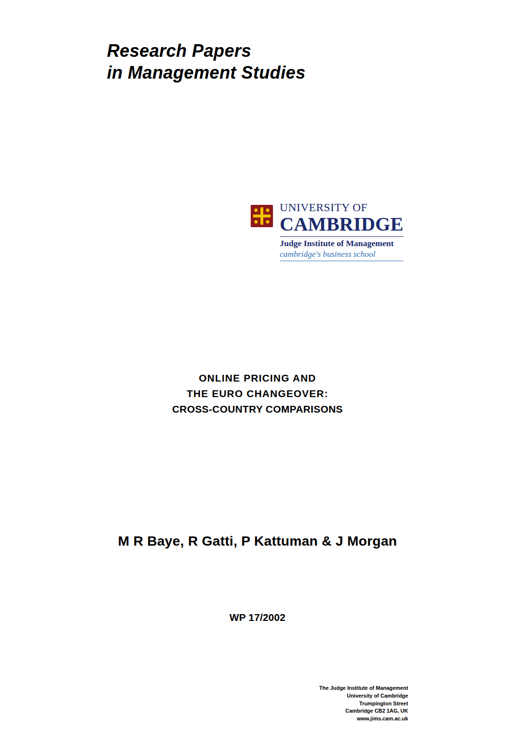Research Papers
in Management Studies
UNIVERSITY OF CAMBRIDGE Judge Institute of Management cambridge's business school
ONLINE PRICING AND
THE EURO CHANGEOVER:
CROSS-COUNTRY COMPARISONS
M R Baye, R Gatti, P Kattuman & J Morgan
WP 17/2002
The Judge Institute of Management
University of Cambridge
Trumpington Street
Cambridge CB2 1AG, UK
www.jims.cam.ac.uk